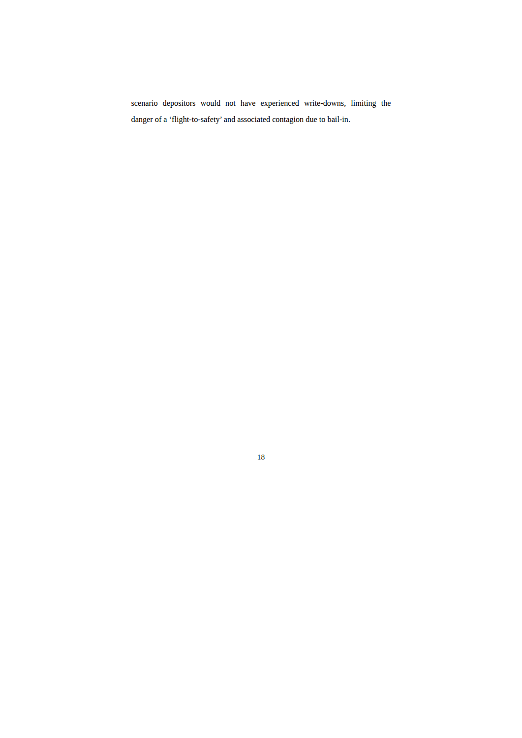scenario depositors would not have experienced write-downs, limiting the danger of a ‘flight-to-safety’ and associated contagion due to bail-in.
18